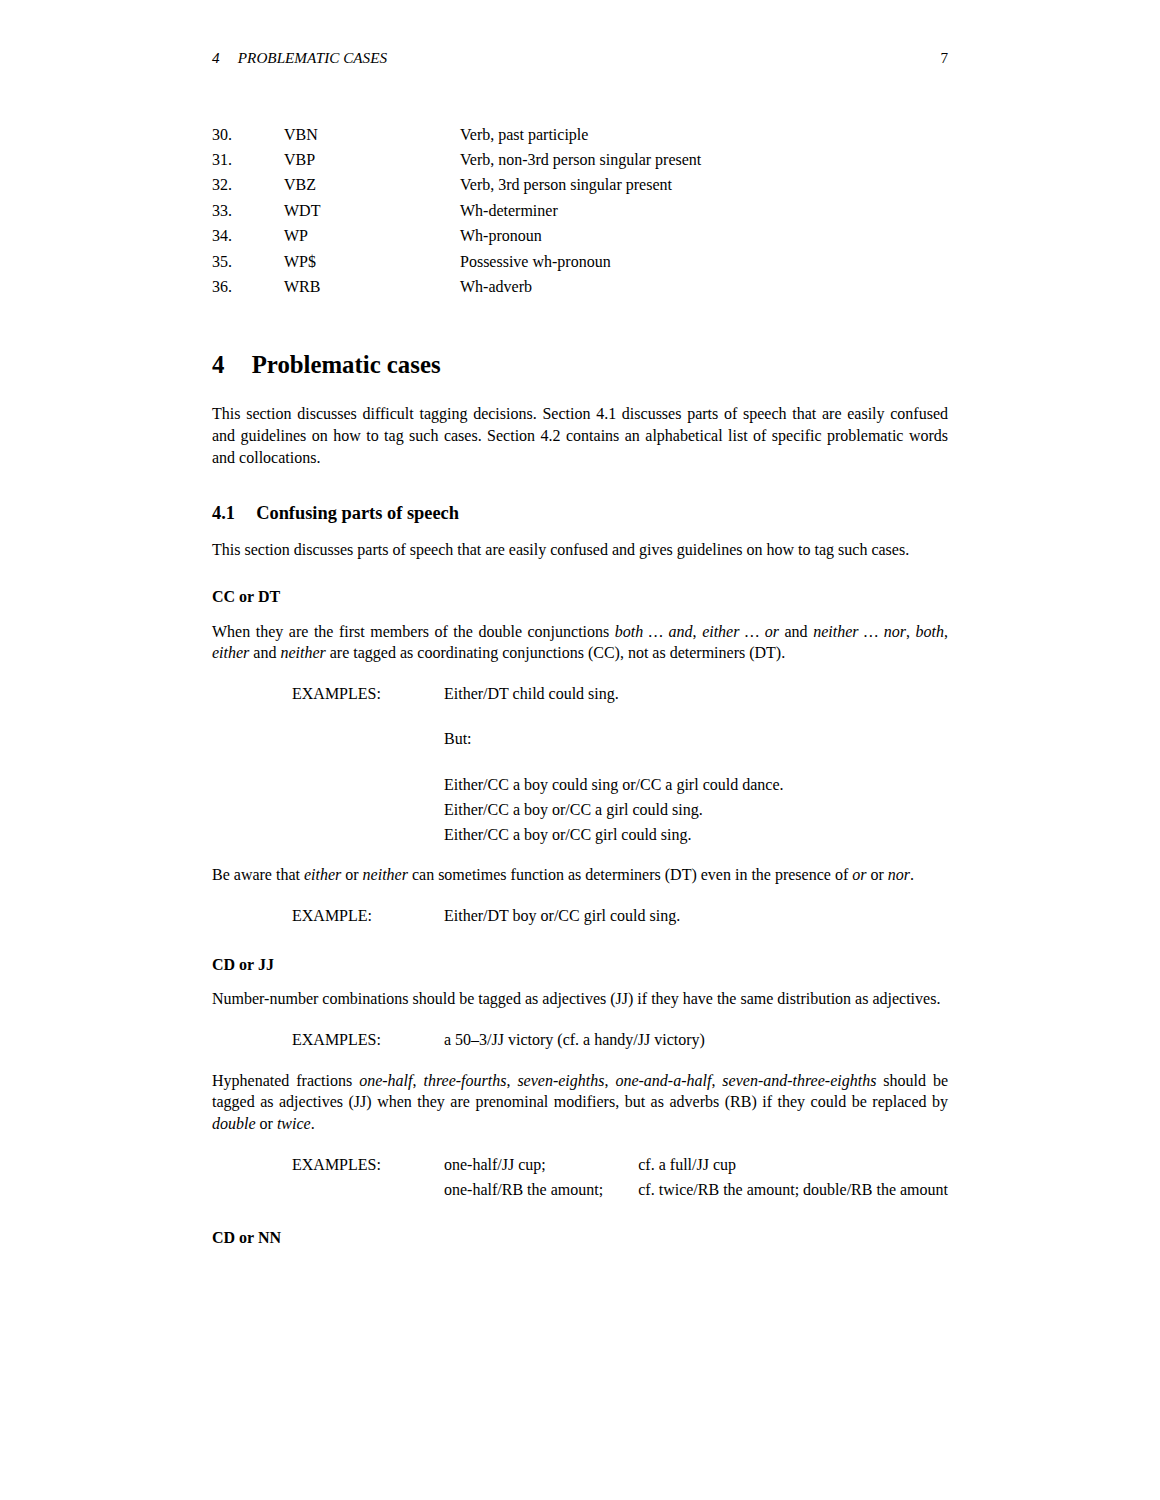4 PROBLEMATIC CASES
7
| 30. | VBN | Verb, past participle |
| 31. | VBP | Verb, non-3rd person singular present |
| 32. | VBZ | Verb, 3rd person singular present |
| 33. | WDT | Wh-determiner |
| 34. | WP | Wh-pronoun |
| 35. | WP$ | Possessive wh-pronoun |
| 36. | WRB | Wh-adverb |
4 Problematic cases
This section discusses difficult tagging decisions. Section 4.1 discusses parts of speech that are easily confused and guidelines on how to tag such cases. Section 4.2 contains an alphabetical list of specific problematic words and collocations.
4.1 Confusing parts of speech
This section discusses parts of speech that are easily confused and gives guidelines on how to tag such cases.
CC or DT
When they are the first members of the double conjunctions both … and, either … or and neither … nor, both, either and neither are tagged as coordinating conjunctions (CC), not as determiners (DT).
| EXAMPLES: | Either/DT child could sing. |
| | But: |
| | Either/CC a boy could sing or/CC a girl could dance. |
| | Either/CC a boy or/CC a girl could sing. |
| | Either/CC a boy or/CC girl could sing. |
Be aware that either or neither can sometimes function as determiners (DT) even in the presence of or or nor.
| EXAMPLE: | Either/DT boy or/CC girl could sing. |
CD or JJ
Number-number combinations should be tagged as adjectives (JJ) if they have the same distribution as adjectives.
| EXAMPLES: | a 50–3/JJ victory (cf. a handy/JJ victory) |
Hyphenated fractions one-half, three-fourths, seven-eighths, one-and-a-half, seven-and-three-eighths should be tagged as adjectives (JJ) when they are prenominal modifiers, but as adverbs (RB) if they could be replaced by double or twice.
| EXAMPLES: | one-half/JJ cup; | cf. a full/JJ cup |
| | one-half/RB the amount; | cf. twice/RB the amount; double/RB the amount |
CD or NN